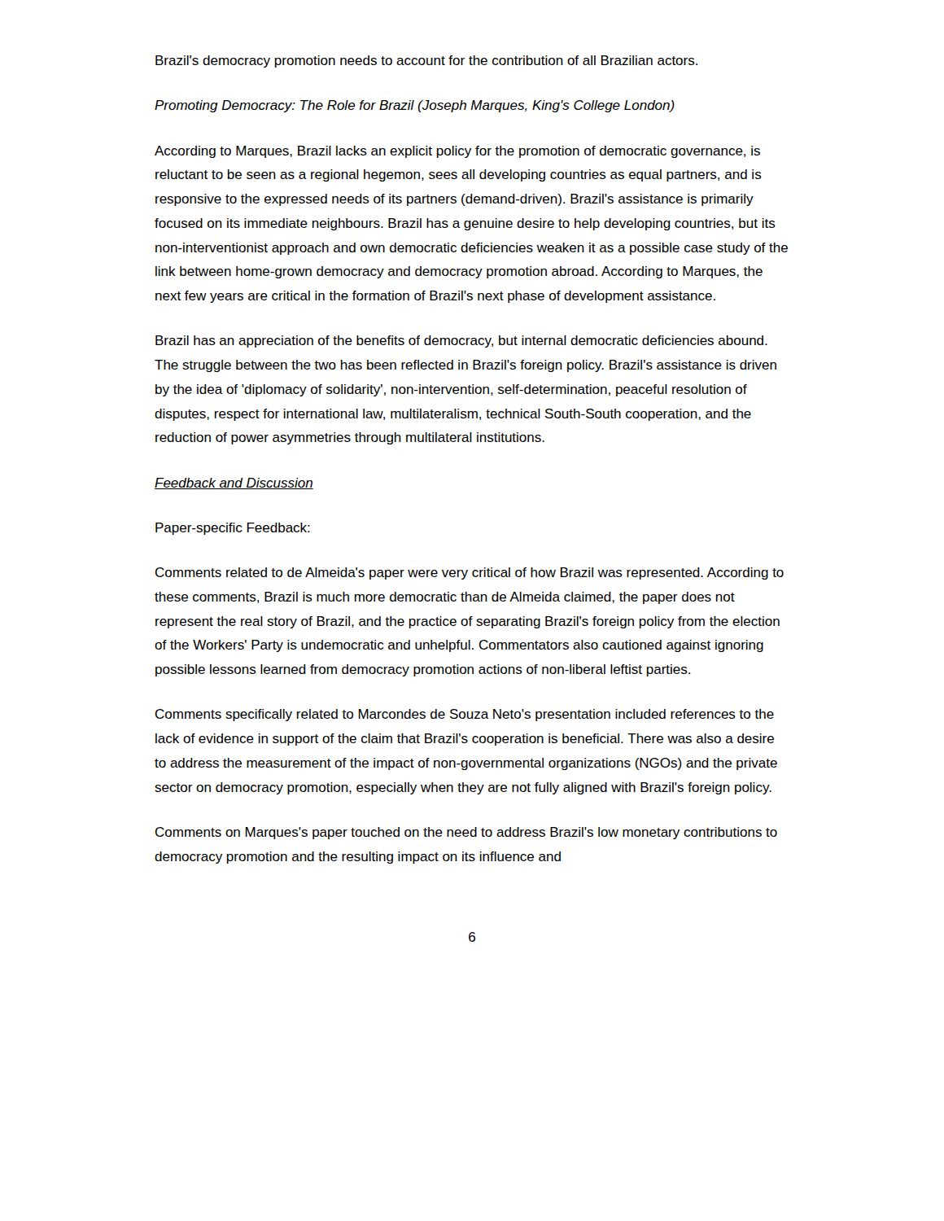Brazil's democracy promotion needs to account for the contribution of all Brazilian actors.
Promoting Democracy: The Role for Brazil (Joseph Marques, King's College London)
According to Marques, Brazil lacks an explicit policy for the promotion of democratic governance, is reluctant to be seen as a regional hegemon, sees all developing countries as equal partners, and is responsive to the expressed needs of its partners (demand-driven). Brazil's assistance is primarily focused on its immediate neighbours. Brazil has a genuine desire to help developing countries, but its non-interventionist approach and own democratic deficiencies weaken it as a possible case study of the link between home-grown democracy and democracy promotion abroad. According to Marques, the next few years are critical in the formation of Brazil's next phase of development assistance.
Brazil has an appreciation of the benefits of democracy, but internal democratic deficiencies abound. The struggle between the two has been reflected in Brazil's foreign policy. Brazil's assistance is driven by the idea of 'diplomacy of solidarity', non-intervention, self-determination, peaceful resolution of disputes, respect for international law, multilateralism, technical South-South cooperation, and the reduction of power asymmetries through multilateral institutions.
Feedback and Discussion
Paper-specific Feedback:
Comments related to de Almeida's paper were very critical of how Brazil was represented. According to these comments, Brazil is much more democratic than de Almeida claimed, the paper does not represent the real story of Brazil, and the practice of separating Brazil's foreign policy from the election of the Workers' Party is undemocratic and unhelpful. Commentators also cautioned against ignoring possible lessons learned from democracy promotion actions of non-liberal leftist parties.
Comments specifically related to Marcondes de Souza Neto's presentation included references to the lack of evidence in support of the claim that Brazil's cooperation is beneficial. There was also a desire to address the measurement of the impact of non-governmental organizations (NGOs) and the private sector on democracy promotion, especially when they are not fully aligned with Brazil's foreign policy.
Comments on Marques's paper touched on the need to address Brazil's low monetary contributions to democracy promotion and the resulting impact on its influence and
6